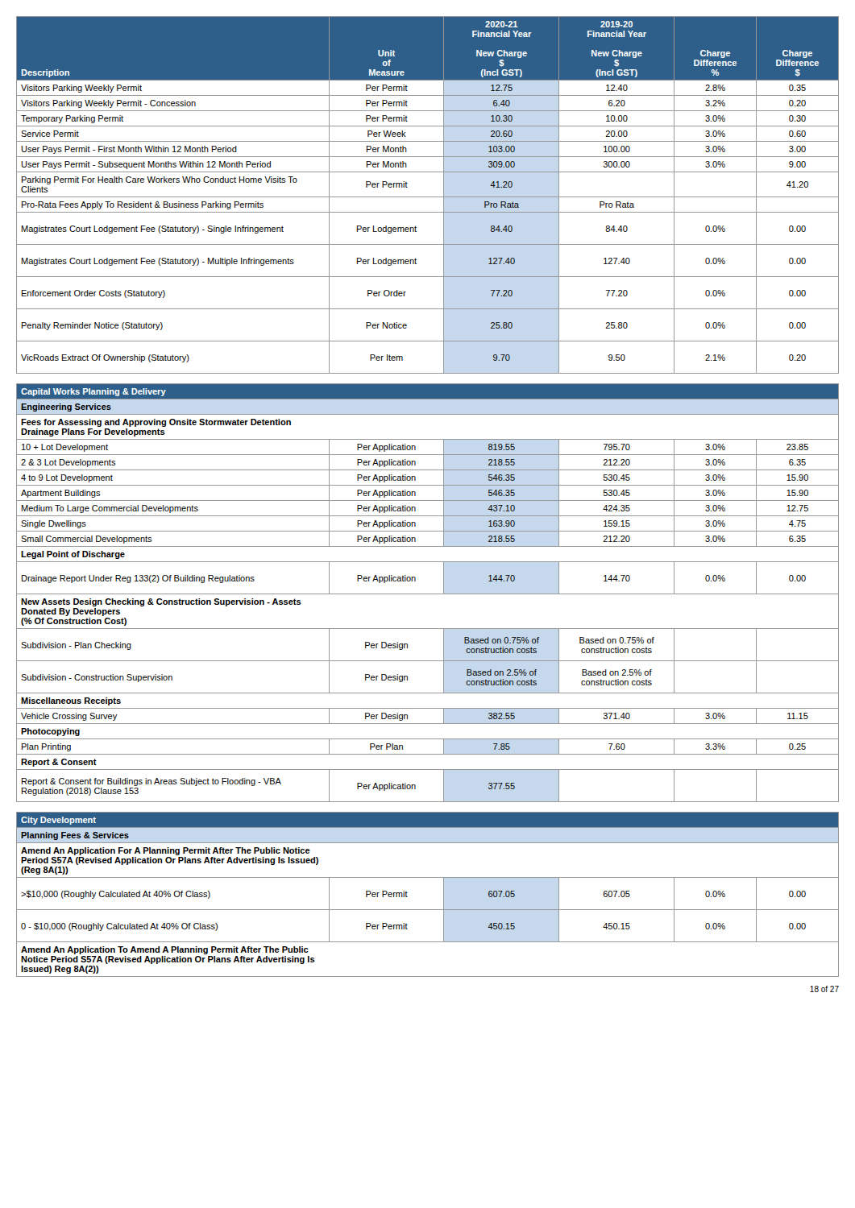| Description | Unit of Measure | 2020-21 Financial Year New Charge $ (Incl GST) | 2019-20 Financial Year New Charge $ (Incl GST) | Charge Difference % | Charge Difference $ |
| --- | --- | --- | --- | --- | --- |
| Visitors Parking Weekly Permit | Per Permit | 12.75 | 12.40 | 2.8% | 0.35 |
| Visitors Parking Weekly Permit - Concession | Per Permit | 6.40 | 6.20 | 3.2% | 0.20 |
| Temporary Parking Permit | Per Permit | 10.30 | 10.00 | 3.0% | 0.30 |
| Service Permit | Per Week | 20.60 | 20.00 | 3.0% | 0.60 |
| User Pays Permit - First Month Within 12 Month Period | Per Month | 103.00 | 100.00 | 3.0% | 3.00 |
| User Pays Permit - Subsequent Months Within 12 Month Period | Per Month | 309.00 | 300.00 | 3.0% | 9.00 |
| Parking Permit For Health Care Workers Who Conduct Home Visits To Clients | Per Permit | 41.20 | | | 41.20 |
| Pro-Rata Fees Apply To Resident & Business Parking Permits | | Pro Rata | Pro Rata | | |
| Magistrates Court Lodgement Fee (Statutory) - Single Infringement | Per Lodgement | 84.40 | 84.40 | 0.0% | 0.00 |
| Magistrates Court Lodgement Fee (Statutory) - Multiple Infringements | Per Lodgement | 127.40 | 127.40 | 0.0% | 0.00 |
| Enforcement Order Costs (Statutory) | Per Order | 77.20 | 77.20 | 0.0% | 0.00 |
| Penalty Reminder Notice (Statutory) | Per Notice | 25.80 | 25.80 | 0.0% | 0.00 |
| VicRoads Extract Of Ownership (Statutory) | Per Item | 9.70 | 9.50 | 2.1% | 0.20 |
| Capital Works Planning & Delivery |
| Engineering Services |
| Fees for Assessing and Approving Onsite Stormwater Detention Drainage Plans For Developments |
| 10 + Lot Development | Per Application | 819.55 | 795.70 | 3.0% | 23.85 |
| 2 & 3 Lot Developments | Per Application | 218.55 | 212.20 | 3.0% | 6.35 |
| 4 to 9 Lot Development | Per Application | 546.35 | 530.45 | 3.0% | 15.90 |
| Apartment Buildings | Per Application | 546.35 | 530.45 | 3.0% | 15.90 |
| Medium To Large Commercial Developments | Per Application | 437.10 | 424.35 | 3.0% | 12.75 |
| Single Dwellings | Per Application | 163.90 | 159.15 | 3.0% | 4.75 |
| Small Commercial Developments | Per Application | 218.55 | 212.20 | 3.0% | 6.35 |
| Legal Point of Discharge |
| Drainage Report Under Reg 133(2) Of Building Regulations | Per Application | 144.70 | 144.70 | 0.0% | 0.00 |
| New Assets Design Checking & Construction Supervision - Assets Donated By Developers (% Of Construction Cost) |
| Subdivision - Plan Checking | Per Design | Based on 0.75% of construction costs | Based on 0.75% of construction costs | | |
| Subdivision - Construction Supervision | Per Design | Based on 2.5% of construction costs | Based on 2.5% of construction costs | | |
| Miscellaneous Receipts |
| Vehicle Crossing Survey | Per Design | 382.55 | 371.40 | 3.0% | 11.15 |
| Photocopying |
| Plan Printing | Per Plan | 7.85 | 7.60 | 3.3% | 0.25 |
| Report & Consent |
| Report & Consent for Buildings in Areas Subject to Flooding - VBA Regulation (2018) Clause 153 | Per Application | 377.55 | | | |
| City Development |
| Planning Fees & Services |
| Amend An Application For A Planning Permit After The Public Notice Period S57A (Revised Application Or Plans After Advertising Is Issued) (Reg 8A(1)) |
| >$10,000 (Roughly Calculated At 40% Of Class) | Per Permit | 607.05 | 607.05 | 0.0% | 0.00 |
| 0 - $10,000 (Roughly Calculated At 40% Of Class) | Per Permit | 450.15 | 450.15 | 0.0% | 0.00 |
| Amend An Application To Amend A Planning Permit After The Public Notice Period S57A (Revised Application Or Plans After Advertising Is Issued) Reg 8A(2)) |
18 of 27